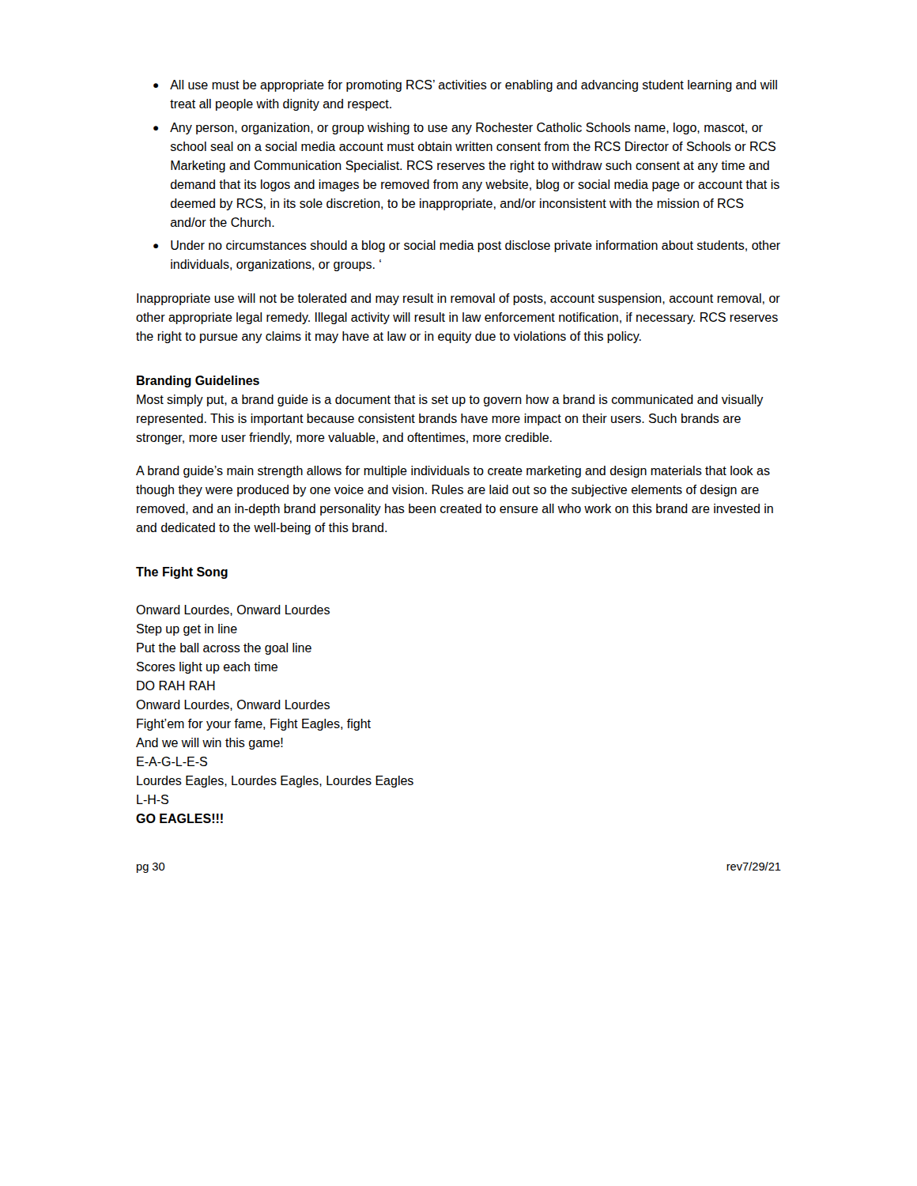All use must be appropriate for promoting RCS’ activities or enabling and advancing student learning and will treat all people with dignity and respect.
Any person, organization, or group wishing to use any Rochester Catholic Schools name, logo, mascot, or school seal on a social media account must obtain written consent from the RCS Director of Schools or RCS Marketing and Communication Specialist. RCS reserves the right to withdraw such consent at any time and demand that its logos and images be removed from any website, blog or social media page or account that is deemed by RCS, in its sole discretion, to be inappropriate, and/or inconsistent with the mission of RCS and/or the Church.
Under no circumstances should a blog or social media post disclose private information about students, other individuals, organizations, or groups. ‘
Inappropriate use will not be tolerated and may result in removal of posts, account suspension, account removal, or other appropriate legal remedy. Illegal activity will result in law enforcement notification, if necessary. RCS reserves the right to pursue any claims it may have at law or in equity due to violations of this policy.
Branding Guidelines
Most simply put, a brand guide is a document that is set up to govern how a brand is communicated and visually represented. This is important because consistent brands have more impact on their users. Such brands are stronger, more user friendly, more valuable, and oftentimes, more credible.
A brand guide’s main strength allows for multiple individuals to create marketing and design materials that look as though they were produced by one voice and vision. Rules are laid out so the subjective elements of design are removed, and an in-depth brand personality has been created to ensure all who work on this brand are invested in and dedicated to the well-being of this brand.
The Fight Song
Onward Lourdes, Onward Lourdes
Step up get in line
Put the ball across the goal line
Scores light up each time
DO RAH RAH
Onward Lourdes, Onward Lourdes
Fight’em for your fame, Fight Eagles, fight
And we will win this game!
E-A-G-L-E-S
Lourdes Eagles, Lourdes Eagles, Lourdes Eagles
L-H-S
GO EAGLES!!!
pg 30 rev7/29/21